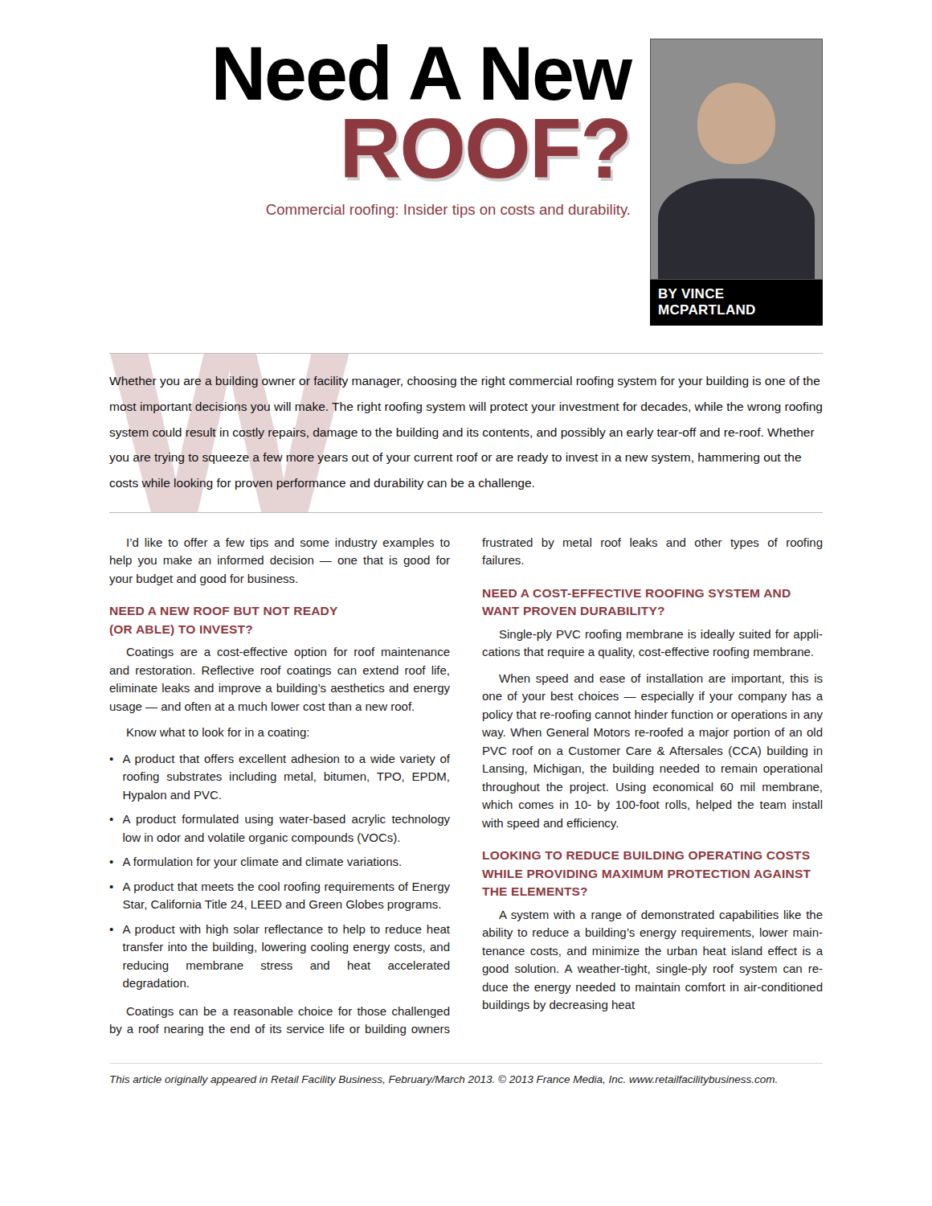Need A New ROOF?
Commercial roofing: Insider tips on costs and durability.
BY VINCE
MCPARTLAND
W
Whether you are a building owner or facility manager, choosing the right commercial roofing system for your building is one of the most important decisions you will make. The right roofing system will protect your investment for decades, while the wrong roofing system could result in costly repairs, damage to the building and its contents, and possibly an early tear-off and re-roof. Whether you are trying to squeeze a few more years out of your current roof or are ready to invest in a new system, hammering out the costs while looking for proven performance and durability can be a challenge.
I’d like to offer a few tips and some industry examples to help you make an informed decision — one that is good for your budget and good for business.
Need a new roof but not ready
(or able) to invest?
Coatings are a cost-effective option for roof maintenance and restoration. Reflective roof coatings can extend roof life, eliminate leaks and improve a building’s aesthetics and energy usage — and often at a much lower cost than a new roof.
Know what to look for in a coating:
A product that offers excellent adhesion to a wide variety of roofing substrates including metal, bitumen, TPO, EPDM, Hypalon and PVC.
A product formulated using water-based acrylic technology low in odor and volatile organic compounds (VOCs).
A formulation for your climate and climate variations.
A product that meets the cool roofing requirements of Energy Star, California Title 24, LEED and Green Globes programs.
A product with high solar reflectance to help to reduce heat transfer into the building, lowering cooling energy costs, and reducing membrane stress and heat accelerated degradation.
Coatings can be a reasonable choice for those challenged by a roof nearing the end of its service life or building owners frustrated by metal roof leaks and other types of roofing failures.
Need a cost-effective roofing system and want proven durability?
Single-ply PVC roofing membrane is ideally suited for applications that require a quality, cost-effective roofing membrane.
When speed and ease of installation are important, this is one of your best choices — especially if your company has a policy that re-roofing cannot hinder function or operations in any way. When General Motors re-roofed a major portion of an old PVC roof on a Customer Care & Aftersales (CCA) building in Lansing, Michigan, the building needed to remain operational throughout the project. Using economical 60 mil membrane, which comes in 10- by 100-foot rolls, helped the team install with speed and efficiency.
Looking to reduce building operating costs while providing maximum protection against the elements?
A system with a range of demonstrated capabilities like the ability to reduce a building’s energy requirements, lower maintenance costs, and minimize the urban heat island effect is a good solution. A weather-tight, single-ply roof system can reduce the energy needed to maintain comfort in air-conditioned buildings by decreasing heat
This article originally appeared in Retail Facility Business, February/March 2013. © 2013 France Media, Inc. www.retailfacilitybusiness.com.